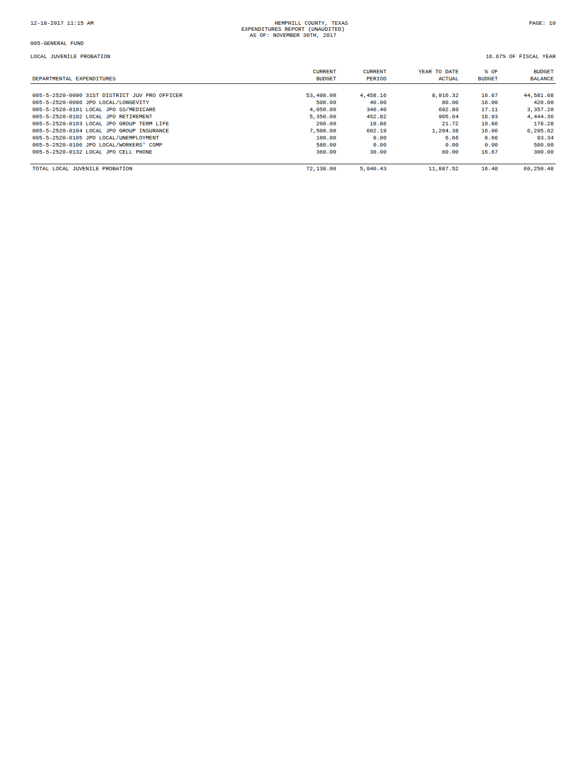12-18-2017 11:15 AM HEMPHILL COUNTY, TEXAS PAGE: 10
EXPENDITURES REPORT (UNAUDITED)
AS OF: NOVEMBER 30TH, 2017
005-GENERAL FUND
LOCAL JUVENILE PROBATION 16.67% OF FISCAL YEAR
| | CURRENT | CURRENT | YEAR TO DATE | % OF | BUDGET |
| --- | --- | --- | --- | --- | --- |
| DEPARTMENTAL EXPENDITURES | BUDGET | PERIOD | ACTUAL | BUDGET | BALANCE |
| 005-5-2520-0090 31ST DISTRICT JUV PRO OFFICER | 53,498.00 | 4,458.16 | 8,916.32 | 16.67 | 44,581.68 |
| 005-5-2520-0096 JPO LOCAL/LONGEVITY | 500.00 | 40.00 | 80.00 | 16.00 | 420.00 |
| 005-5-2520-0101 LOCAL JPO SS/MEDICARE | 4,050.00 | 346.40 | 692.80 | 17.11 | 3,357.20 |
| 005-5-2520-0102 LOCAL JPO RETIREMENT | 5,350.00 | 452.82 | 905.64 | 16.93 | 4,444.36 |
| 005-5-2520-0103 LOCAL JPO GROUP TERM LIFE | 200.00 | 10.86 | 21.72 | 10.86 | 178.28 |
| 005-5-2520-0104 LOCAL JPO GROUP INSURANCE | 7,500.00 | 602.19 | 1,204.38 | 16.06 | 6,295.62 |
| 005-5-2520-0105 JPO LOCAL/UNEMPLOYMENT | 100.00 | 0.00 | 6.66 | 6.66 | 93.34 |
| 005-5-2520-0106 JPO LOCAL/WORKERS' COMP | 580.00 | 0.00 | 0.00 | 0.00 | 580.00 |
| 005-5-2520-0132 LOCAL JPO CELL PHONE | 360.00 | 30.00 | 60.00 | 16.67 | 300.00 |
| TOTAL LOCAL JUVENILE PROBATION | 72,138.00 | 5,940.43 | 11,887.52 | 16.48 | 60,250.48 |